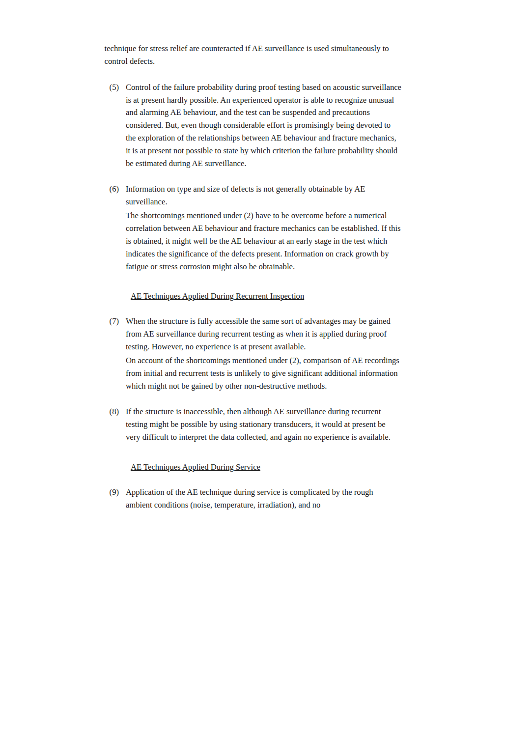technique for stress relief are counteracted if AE surveillance is used simultaneously to control defects.
(5)
Control of the failure probability during proof testing based on acoustic surveillance is at present hardly possible. An experienced operator is able to recognize unusual and alarming AE behaviour, and the test can be suspended and precautions considered. But, even though considerable effort is promisingly being devoted to the exploration of the relationships between AE behaviour and fracture mechanics, it is at present not possible to state by which criterion the failure probability should be estimated during AE surveillance.
(6)
Information on type and size of defects is not generally obtainable by AE surveillance.
The shortcomings mentioned under (2) have to be overcome before a numerical correlation between AE behaviour and fracture mechanics can be established. If this is obtained, it might well be the AE behaviour at an early stage in the test which indicates the significance of the defects present. Information on crack growth by fatigue or stress corrosion might also be obtainable.
AE Techniques Applied During Recurrent Inspection
(7)
When the structure is fully accessible the same sort of advantages may be gained from AE surveillance during recurrent testing as when it is applied during proof testing. However, no experience is at present available.
On account of the shortcomings mentioned under (2), comparison of AE recordings from initial and recurrent tests is unlikely to give significant additional information which might not be gained by other non-destructive methods.
(8)
If the structure is inaccessible, then although AE surveillance during recurrent testing might be possible by using stationary transducers, it would at present be very difficult to interpret the data collected, and again no experience is available.
AE Techniques Applied During Service
(9)
Application of the AE technique during service is complicated by the rough ambient conditions (noise, temperature, irradiation), and no